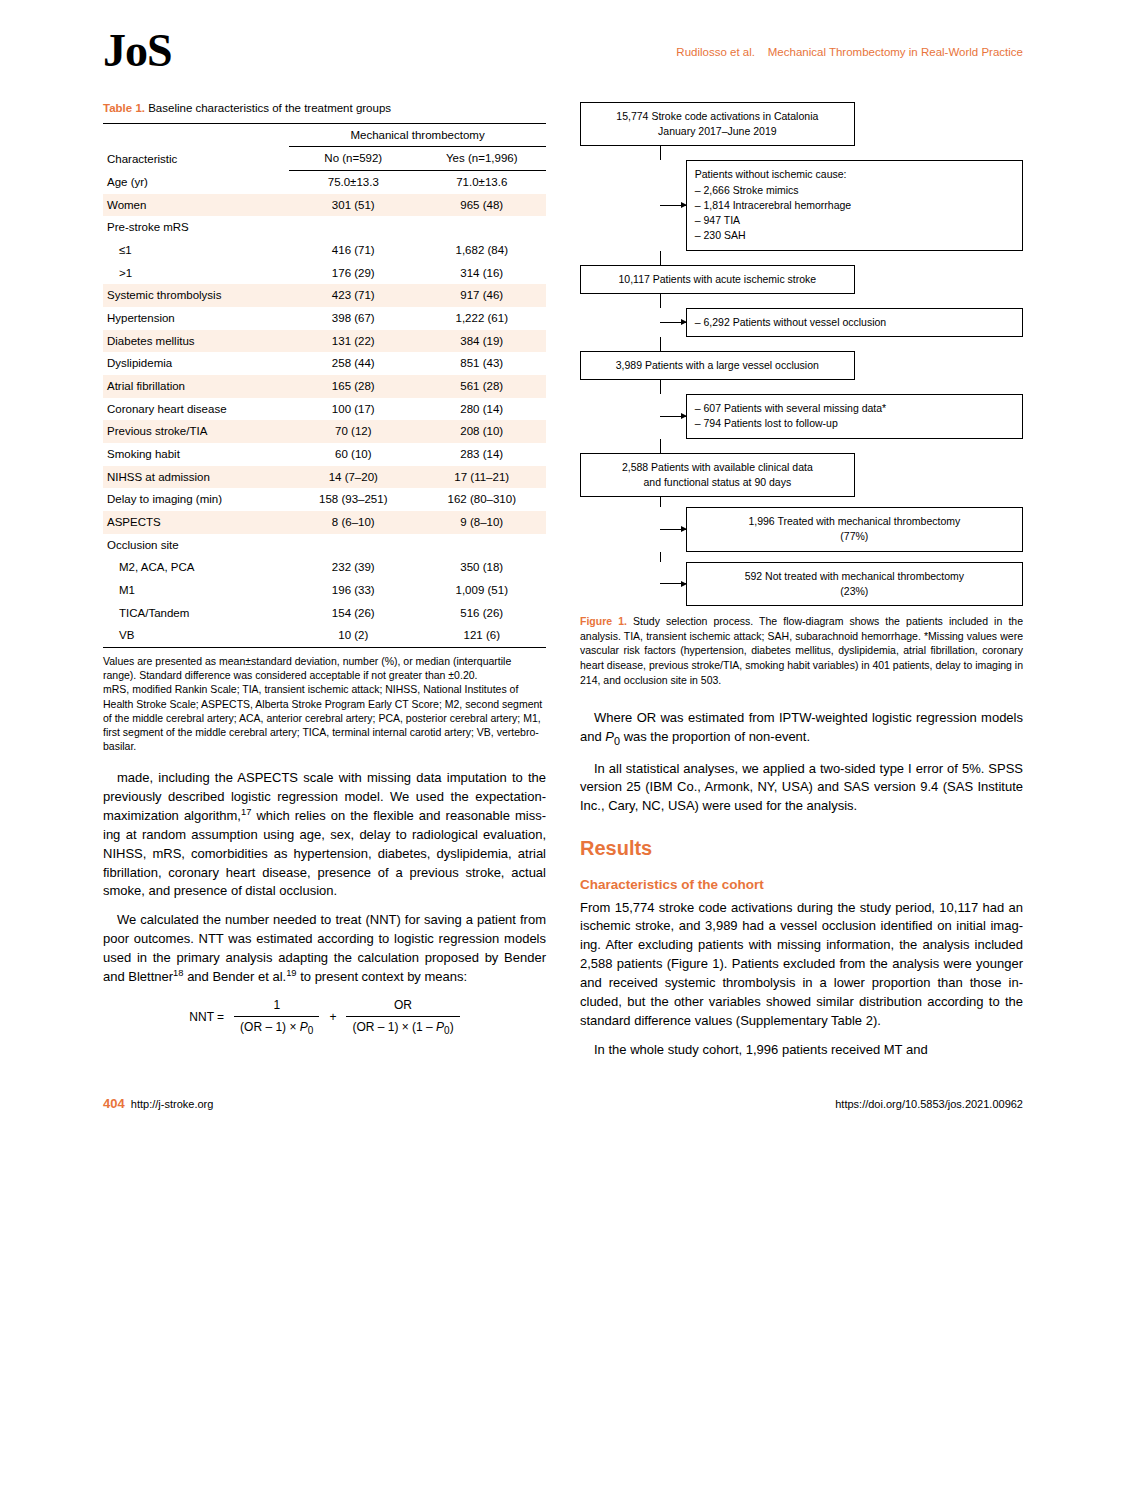JoS
Rudilosso et al. Mechanical Thrombectomy in Real-World Practice
Table 1. Baseline characteristics of the treatment groups
| Characteristic | Mechanical thrombectomy |
| --- | --- |
| No (n=592) | Yes (n=1,996) |
| Age (yr) | 75.0±13.3 | 71.0±13.6 |
| Women | 301 (51) | 965 (48) |
| Pre-stroke mRS | | |
| ≤1 | 416 (71) | 1,682 (84) |
| >1 | 176 (29) | 314 (16) |
| Systemic thrombolysis | 423 (71) | 917 (46) |
| Hypertension | 398 (67) | 1,222 (61) |
| Diabetes mellitus | 131 (22) | 384 (19) |
| Dyslipidemia | 258 (44) | 851 (43) |
| Atrial fibrillation | 165 (28) | 561 (28) |
| Coronary heart disease | 100 (17) | 280 (14) |
| Previous stroke/TIA | 70 (12) | 208 (10) |
| Smoking habit | 60 (10) | 283 (14) |
| NIHSS at admission | 14 (7–20) | 17 (11–21) |
| Delay to imaging (min) | 158 (93–251) | 162 (80–310) |
| ASPECTS | 8 (6–10) | 9 (8–10) |
| Occlusion site | | |
| M2, ACA, PCA | 232 (39) | 350 (18) |
| M1 | 196 (33) | 1,009 (51) |
| TICA/Tandem | 154 (26) | 516 (26) |
| VB | 10 (2) | 121 (6) |
Values are presented as mean±standard deviation, number (%), or median (interquartile range). Standard difference was considered acceptable if not greater than ±0.20.
mRS, modified Rankin Scale; TIA, transient ischemic attack; NIHSS, National Institutes of Health Stroke Scale; ASPECTS, Alberta Stroke Program Early CT Score; M2, second segment of the middle cerebral artery; ACA, anterior cerebral artery; PCA, posterior cerebral artery; M1, first segment of the middle cerebral artery; TICA, terminal internal carotid artery; VB, vertebro-basilar.
made, including the ASPECTS scale with missing data imputation to the previously described logistic regression model. We used the expectation-maximization algorithm,17 which relies on the flexible and reasonable missing at random assumption using age, sex, delay to radiological evaluation, NIHSS, mRS, comorbidities as hypertension, diabetes, dyslipidemia, atrial fibrillation, coronary heart disease, presence of a previous stroke, actual smoke, and presence of distal occlusion.
We calculated the number needed to treat (NNT) for saving a patient from poor outcomes. NTT was estimated according to logistic regression models used in the primary analysis adapting the calculation proposed by Bender and Blettner18 and Bender et al.19 to present context by means:
NNT = 1 (OR – 1) × P0 + OR (OR – 1) × (1 – P0)
15,774 Stroke code activations in Catalonia
January 2017–June 2019
Patients without ischemic cause:
– 2,666 Stroke mimics
– 1,814 Intracerebral hemorrhage
– 947 TIA
– 230 SAH
10,117 Patients with acute ischemic stroke
– 6,292 Patients without vessel occlusion
3,989 Patients with a large vessel occlusion
– 607 Patients with several missing data*
– 794 Patients lost to follow-up
2,588 Patients with available clinical data
and functional status at 90 days
1,996 Treated with mechanical thrombectomy
(77%)
592 Not treated with mechanical thrombectomy
(23%)
Figure 1. Study selection process. The flow-diagram shows the patients included in the analysis. TIA, transient ischemic attack; SAH, subarachnoid hemorrhage. *Missing values were vascular risk factors (hypertension, diabetes mellitus, dyslipidemia, atrial fibrillation, coronary heart disease, previous stroke/TIA, smoking habit variables) in 401 patients, delay to imaging in 214, and occlusion site in 503.
Where OR was estimated from IPTW-weighted logistic regression models and P0 was the proportion of non-event.
In all statistical analyses, we applied a two-sided type I error of 5%. SPSS version 25 (IBM Co., Armonk, NY, USA) and SAS version 9.4 (SAS Institute Inc., Cary, NC, USA) were used for the analysis.
Results
Characteristics of the cohort
From 15,774 stroke code activations during the study period, 10,117 had an ischemic stroke, and 3,989 had a vessel occlusion identified on initial imaging. After excluding patients with missing information, the analysis included 2,588 patients (Figure 1). Patients excluded from the analysis were younger and received systemic thrombolysis in a lower proportion than those included, but the other variables showed similar distribution according to the standard difference values (Supplementary Table 2).
In the whole study cohort, 1,996 patients received MT and
404 http://j-stroke.org
https://doi.org/10.5853/jos.2021.00962